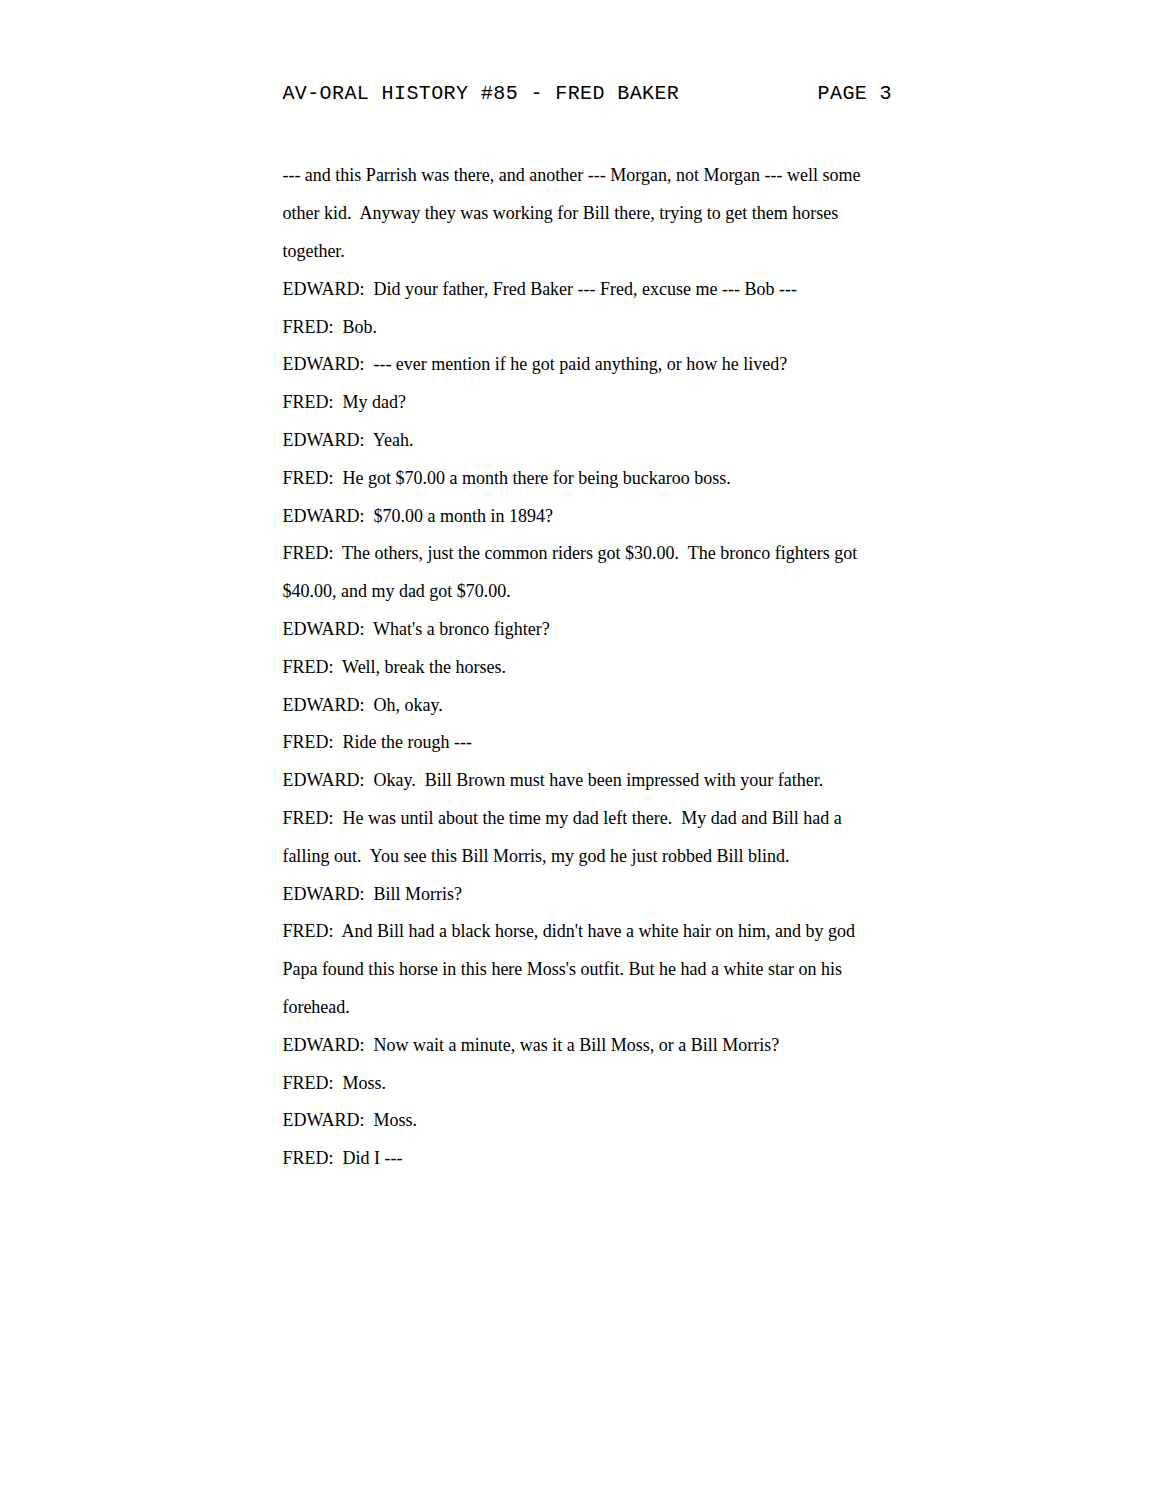AV-ORAL HISTORY #85 - FRED BAKER PAGE 3
--- and this Parrish was there, and another --- Morgan, not Morgan --- well some other kid. Anyway they was working for Bill there, trying to get them horses together.
EDWARD: Did your father, Fred Baker --- Fred, excuse me --- Bob ---
FRED: Bob.
EDWARD: --- ever mention if he got paid anything, or how he lived?
FRED: My dad?
EDWARD: Yeah.
FRED: He got $70.00 a month there for being buckaroo boss.
EDWARD: $70.00 a month in 1894?
FRED: The others, just the common riders got $30.00. The bronco fighters got $40.00, and my dad got $70.00.
EDWARD: What's a bronco fighter?
FRED: Well, break the horses.
EDWARD: Oh, okay.
FRED: Ride the rough ---
EDWARD: Okay. Bill Brown must have been impressed with your father.
FRED: He was until about the time my dad left there. My dad and Bill had a falling out. You see this Bill Morris, my god he just robbed Bill blind.
EDWARD: Bill Morris?
FRED: And Bill had a black horse, didn't have a white hair on him, and by god Papa found this horse in this here Moss's outfit. But he had a white star on his forehead.
EDWARD: Now wait a minute, was it a Bill Moss, or a Bill Morris?
FRED: Moss.
EDWARD: Moss.
FRED: Did I ---